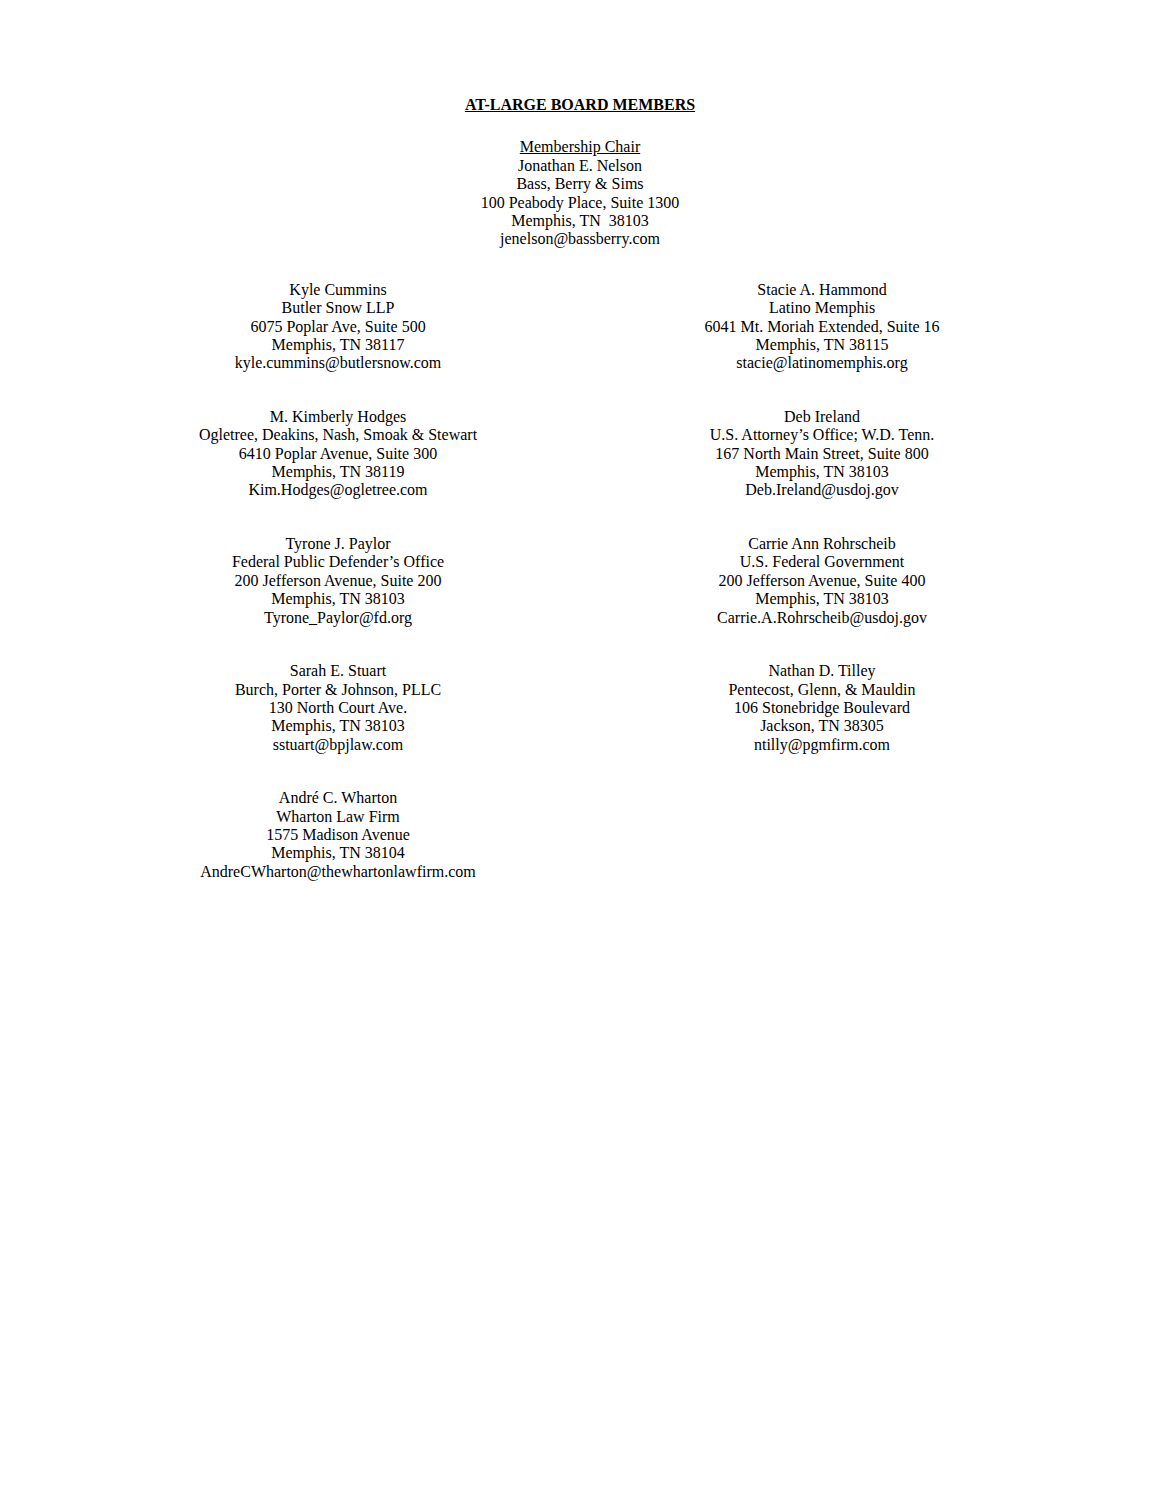AT-LARGE BOARD MEMBERS
Membership Chair Jonathan E. Nelson Bass, Berry & Sims 100 Peabody Place, Suite 1300 Memphis, TN 38103 jenelson@bassberry.com
| Kyle Cummins Butler Snow LLP 6075 Poplar Ave, Suite 500 Memphis, TN 38117 kyle.cummins@butlersnow.com | Stacie A. Hammond Latino Memphis 6041 Mt. Moriah Extended, Suite 16 Memphis, TN 38115 stacie@latinomemphis.org |
| M. Kimberly Hodges Ogletree, Deakins, Nash, Smoak & Stewart 6410 Poplar Avenue, Suite 300 Memphis, TN 38119 Kim.Hodges@ogletree.com | Deb Ireland U.S. Attorney’s Office; W.D. Tenn. 167 North Main Street, Suite 800 Memphis, TN 38103 Deb.Ireland@usdoj.gov |
| Tyrone J. Paylor Federal Public Defender’s Office 200 Jefferson Avenue, Suite 200 Memphis, TN 38103 Tyrone_Paylor@fd.org | Carrie Ann Rohrscheib U.S. Federal Government 200 Jefferson Avenue, Suite 400 Memphis, TN 38103 Carrie.A.Rohrscheib@usdoj.gov |
| Sarah E. Stuart Burch, Porter & Johnson, PLLC 130 North Court Ave. Memphis, TN 38103 sstuart@bpjlaw.com | Nathan D. Tilley Pentecost, Glenn, & Mauldin 106 Stonebridge Boulevard Jackson, TN 38305 ntilly@pgmfirm.com |
| André C. Wharton Wharton Law Firm 1575 Madison Avenue Memphis, TN 38104 AndreCWharton@thewhartonlawfirm.com | |